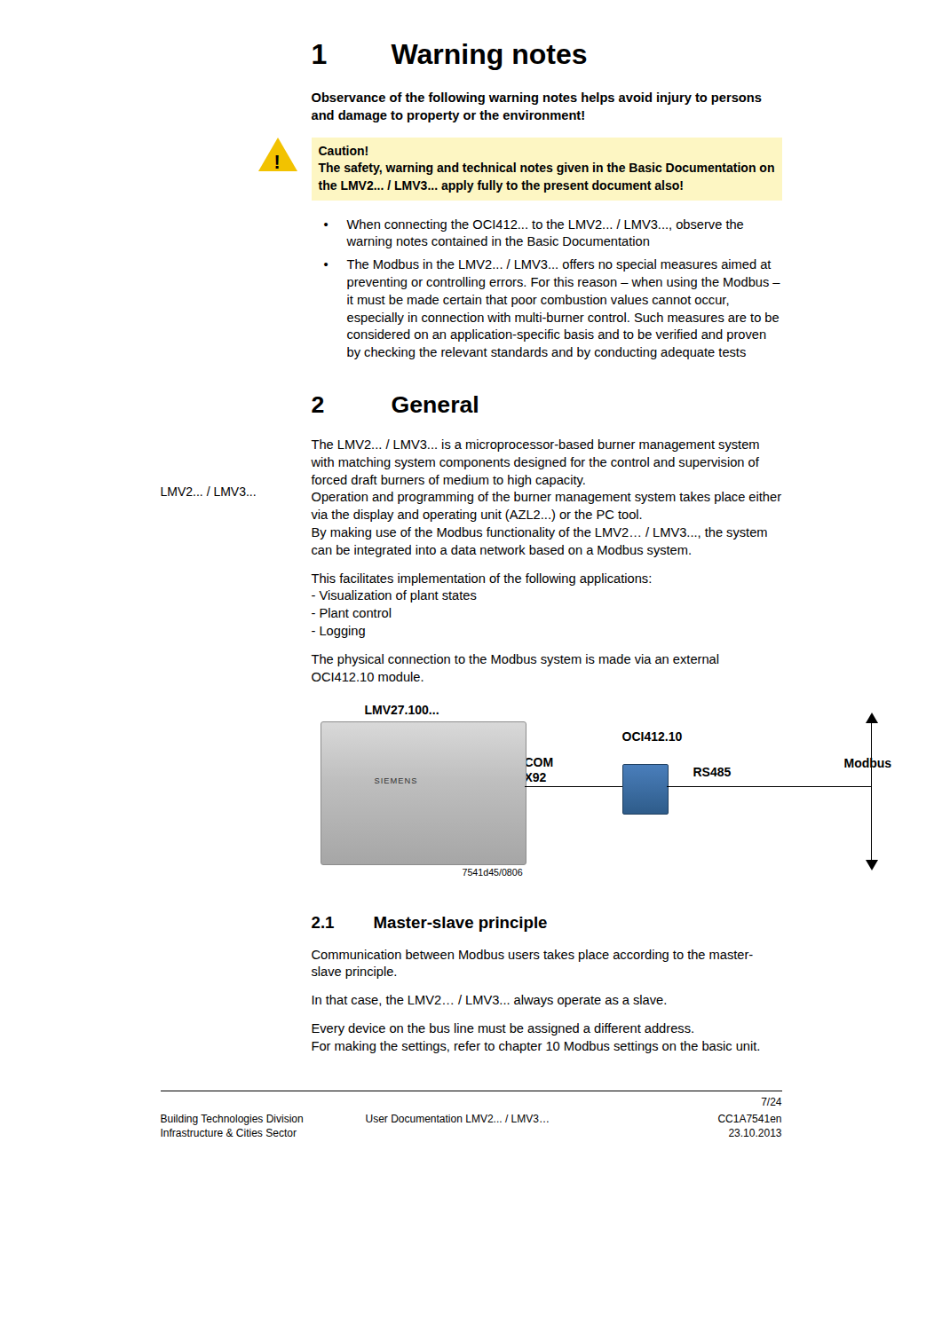1 Warning notes
Observance of the following warning notes helps avoid injury to persons and damage to property or the environment!
Caution!
The safety, warning and technical notes given in the Basic Documentation on the LMV2... / LMV3... apply fully to the present document also!
When connecting the OCI412... to the LMV2... / LMV3..., observe the warning notes contained in the Basic Documentation
The Modbus in the LMV2... / LMV3... offers no special measures aimed at preventing or controlling errors. For this reason – when using the Modbus – it must be made certain that poor combustion values cannot occur, especially in connection with multi-burner control. Such measures are to be considered on an application-specific basis and to be verified and proven by checking the relevant standards and by conducting adequate tests
2 General
The LMV2... / LMV3... is a microprocessor-based burner management system with matching system components designed for the control and supervision of forced draft burners of medium to high capacity.
Operation and programming of the burner management system takes place either via the display and operating unit (AZL2...) or the PC tool.
By making use of the Modbus functionality of the LMV2… / LMV3..., the system can be integrated into a data network based on a Modbus system.
This facilitates implementation of the following applications:
- Visualization of plant states
- Plant control
- Logging
The physical connection to the Modbus system is made via an external OCI412.10 module.
LMV27.100...
OCI412.10
Modbus
COM
X92
RS485
7541d45/0806
2.1 Master-slave principle
Communication between Modbus users takes place according to the master-slave principle.
In that case, the LMV2… / LMV3... always operate as a slave.
Every device on the bus line must be assigned a different address.
For making the settings, refer to chapter 10 Modbus settings on the basic unit.
LMV2... / LMV3...
7/24
| Building Technologies Division Infrastructure & Cities Sector | User Documentation LMV2... / LMV3… | CC1A7541en 23.10.2013 |